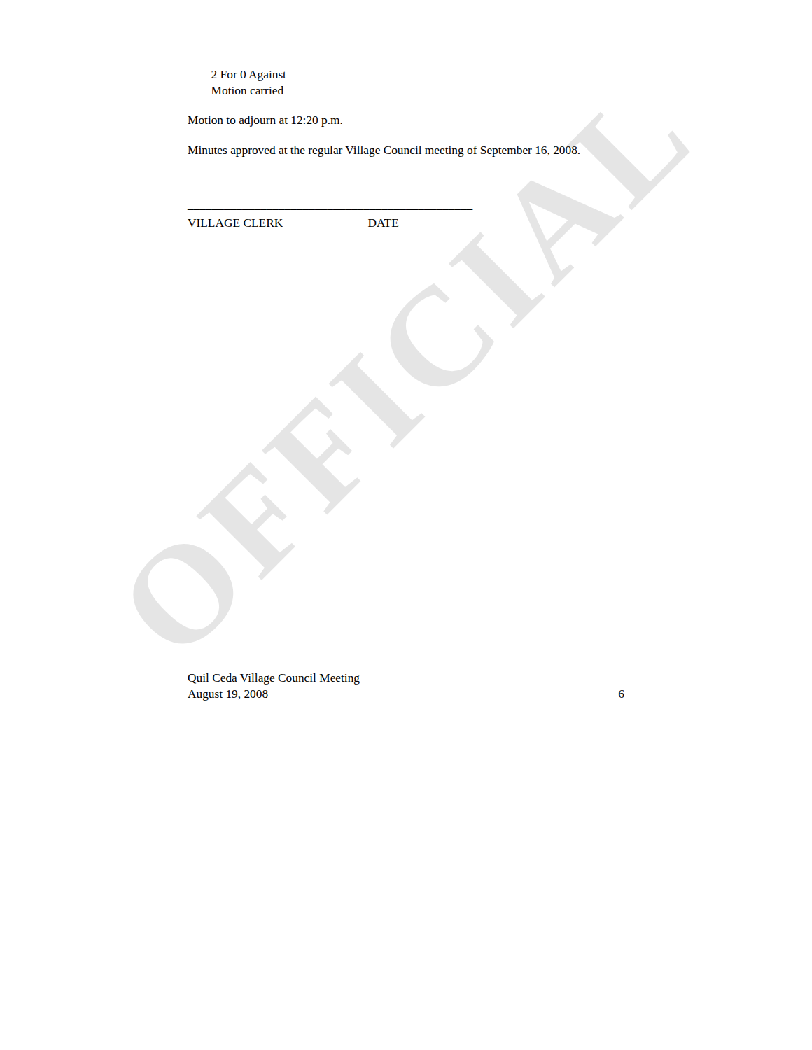OFFICIAL
2 For 0 Against
Motion carried
Motion to adjourn at 12:20 p.m.
Minutes approved at the regular Village Council meeting of September 16, 2008.
_______________________________________________
VILLAGE CLERK DATE
| Quil Ceda Village Council Meeting August 19, 2008 | 6 |